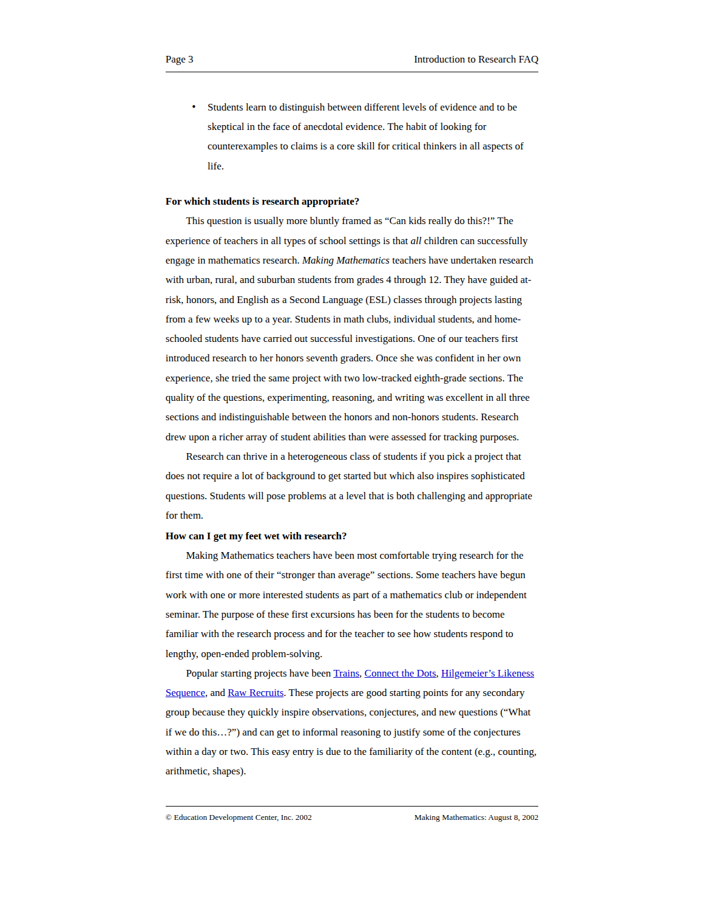Page 3
Introduction to Research FAQ
Students learn to distinguish between different levels of evidence and to be skeptical in the face of anecdotal evidence. The habit of looking for counterexamples to claims is a core skill for critical thinkers in all aspects of life.
For which students is research appropriate?
This question is usually more bluntly framed as “Can kids really do this?!” The experience of teachers in all types of school settings is that all children can successfully engage in mathematics research. Making Mathematics teachers have undertaken research with urban, rural, and suburban students from grades 4 through 12. They have guided at-risk, honors, and English as a Second Language (ESL) classes through projects lasting from a few weeks up to a year. Students in math clubs, individual students, and home-schooled students have carried out successful investigations. One of our teachers first introduced research to her honors seventh graders. Once she was confident in her own experience, she tried the same project with two low-tracked eighth-grade sections. The quality of the questions, experimenting, reasoning, and writing was excellent in all three sections and indistinguishable between the honors and non-honors students. Research drew upon a richer array of student abilities than were assessed for tracking purposes.
Research can thrive in a heterogeneous class of students if you pick a project that does not require a lot of background to get started but which also inspires sophisticated questions. Students will pose problems at a level that is both challenging and appropriate for them.
How can I get my feet wet with research?
Making Mathematics teachers have been most comfortable trying research for the first time with one of their “stronger than average” sections. Some teachers have begun work with one or more interested students as part of a mathematics club or independent seminar. The purpose of these first excursions has been for the students to become familiar with the research process and for the teacher to see how students respond to lengthy, open-ended problem-solving.
Popular starting projects have been Trains, Connect the Dots, Hilgemeier’s Likeness Sequence, and Raw Recruits. These projects are good starting points for any secondary group because they quickly inspire observations, conjectures, and new questions (“What if we do this…?”) and can get to informal reasoning to justify some of the conjectures within a day or two. This easy entry is due to the familiarity of the content (e.g., counting, arithmetic, shapes).
© Education Development Center, Inc. 2002
Making Mathematics: August 8, 2002